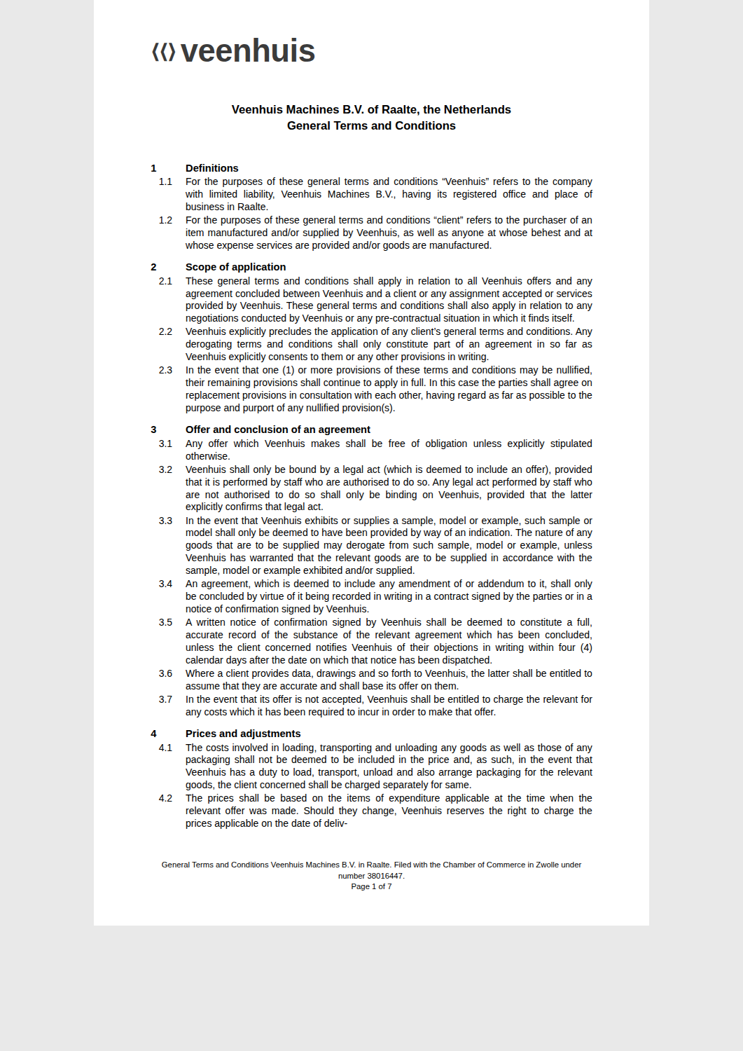⟨⟨⟩veenhuis
Veenhuis Machines B.V. of Raalte, the Netherlands
General Terms and Conditions
1 Definitions
1.1 For the purposes of these general terms and conditions “Veenhuis” refers to the company with limited liability, Veenhuis Machines B.V., having its registered office and place of business in Raalte.
1.2 For the purposes of these general terms and conditions “client” refers to the purchaser of an item manufactured and/or supplied by Veenhuis, as well as anyone at whose behest and at whose expense services are provided and/or goods are manufactured.
2 Scope of application
2.1 These general terms and conditions shall apply in relation to all Veenhuis offers and any agreement concluded between Veenhuis and a client or any assignment accepted or services provided by Veenhuis. These general terms and conditions shall also apply in relation to any negotiations conducted by Veenhuis or any pre-contractual situation in which it finds itself.
2.2 Veenhuis explicitly precludes the application of any client’s general terms and conditions. Any derogating terms and conditions shall only constitute part of an agreement in so far as Veenhuis explicitly consents to them or any other provisions in writing.
2.3 In the event that one (1) or more provisions of these terms and conditions may be nullified, their remaining provisions shall continue to apply in full. In this case the parties shall agree on replacement provisions in consultation with each other, having regard as far as possible to the purpose and purport of any nullified provision(s).
3 Offer and conclusion of an agreement
3.1 Any offer which Veenhuis makes shall be free of obligation unless explicitly stipulated otherwise.
3.2 Veenhuis shall only be bound by a legal act (which is deemed to include an offer), provided that it is performed by staff who are authorised to do so. Any legal act performed by staff who are not authorised to do so shall only be binding on Veenhuis, provided that the latter explicitly confirms that legal act.
3.3 In the event that Veenhuis exhibits or supplies a sample, model or example, such sample or model shall only be deemed to have been provided by way of an indication. The nature of any goods that are to be supplied may derogate from such sample, model or example, unless Veenhuis has warranted that the relevant goods are to be supplied in accordance with the sample, model or example exhibited and/or supplied.
3.4 An agreement, which is deemed to include any amendment of or addendum to it, shall only be concluded by virtue of it being recorded in writing in a contract signed by the parties or in a notice of confirmation signed by Veenhuis.
3.5 A written notice of confirmation signed by Veenhuis shall be deemed to constitute a full, accurate record of the substance of the relevant agreement which has been concluded, unless the client concerned notifies Veenhuis of their objections in writing within four (4) calendar days after the date on which that notice has been dispatched.
3.6 Where a client provides data, drawings and so forth to Veenhuis, the latter shall be entitled to assume that they are accurate and shall base its offer on them.
3.7 In the event that its offer is not accepted, Veenhuis shall be entitled to charge the relevant for any costs which it has been required to incur in order to make that offer.
4 Prices and adjustments
4.1 The costs involved in loading, transporting and unloading any goods as well as those of any packaging shall not be deemed to be included in the price and, as such, in the event that Veenhuis has a duty to load, transport, unload and also arrange packaging for the relevant goods, the client concerned shall be charged separately for same.
4.2 The prices shall be based on the items of expenditure applicable at the time when the relevant offer was made. Should they change, Veenhuis reserves the right to charge the prices applicable on the date of deliv-
General Terms and Conditions Veenhuis Machines B.V. in Raalte. Filed with the Chamber of Commerce in Zwolle under number 38016447.
Page 1 of 7